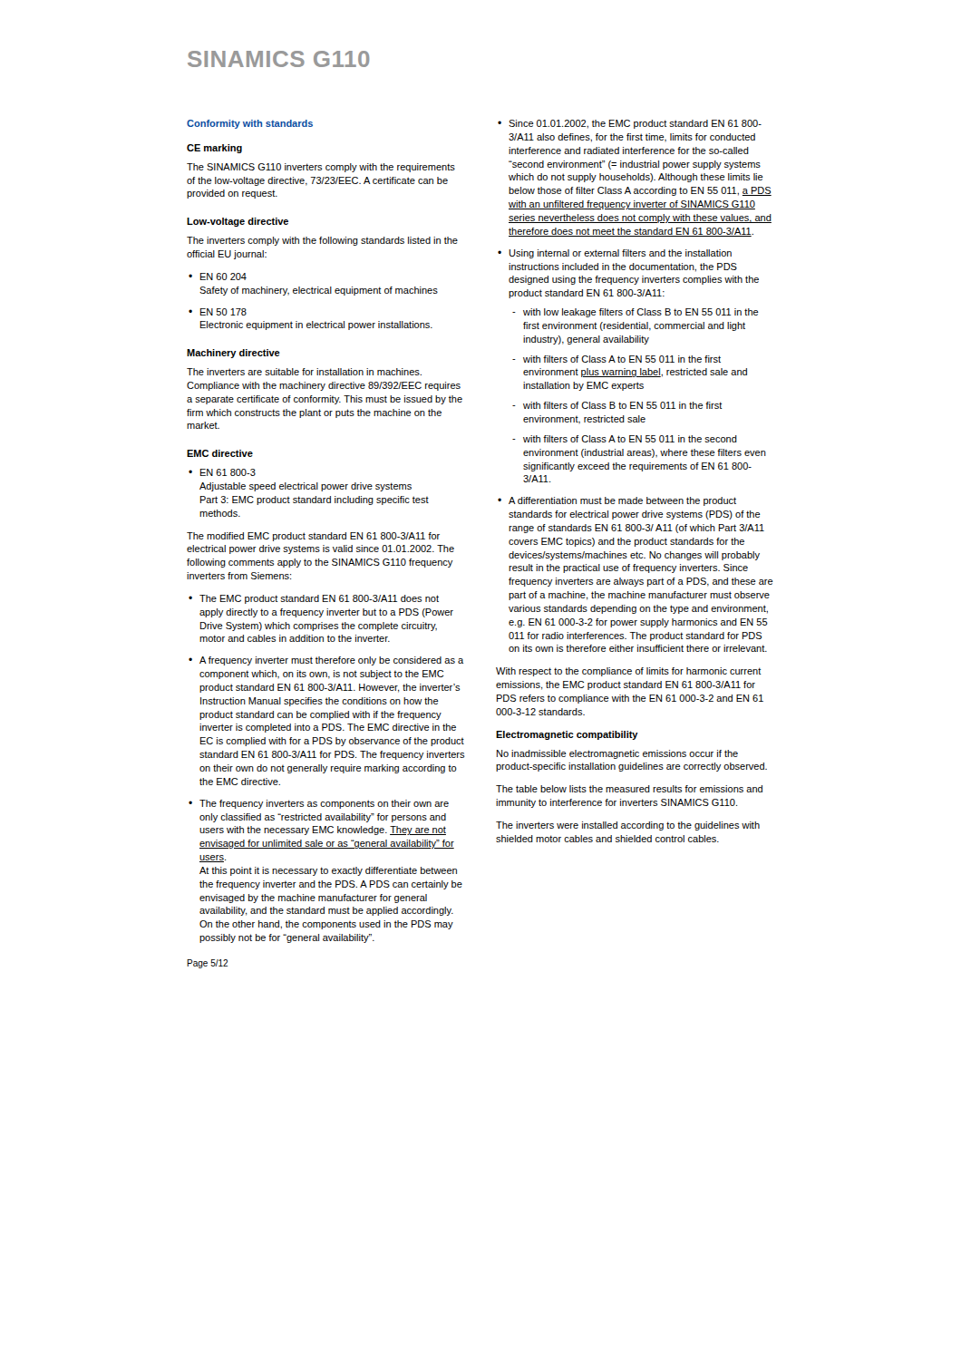SINAMICS G110
Conformity with standards
CE marking
The SINAMICS G110 inverters comply with the requirements of the low-voltage directive, 73/23/EEC. A certificate can be provided on request.
Low-voltage directive
The inverters comply with the following standards listed in the official EU journal:
EN 60 204
Safety of machinery, electrical equipment of machines
EN 50 178
Electronic equipment in electrical power installations.
Machinery directive
The inverters are suitable for installation in machines. Compliance with the machinery directive 89/392/EEC requires a separate certificate of conformity. This must be issued by the firm which constructs the plant or puts the machine on the market.
EMC directive
EN 61 800-3
Adjustable speed electrical power drive systems
Part 3: EMC product standard including specific test methods.
The modified EMC product standard EN 61 800-3/A11 for electrical power drive systems is valid since 01.01.2002. The following comments apply to the SINAMICS G110 frequency inverters from Siemens:
The EMC product standard EN 61 800-3/A11 does not apply directly to a frequency inverter but to a PDS (Power Drive System) which comprises the complete circuitry, motor and cables in addition to the inverter.
A frequency inverter must therefore only be considered as a component which, on its own, is not subject to the EMC product standard EN 61 800-3/A11. However, the inverter’s Instruction Manual specifies the conditions on how the product standard can be complied with if the frequency inverter is completed into a PDS. The EMC directive in the EC is complied with for a PDS by observance of the product standard EN 61 800-3/A11 for PDS. The frequency inverters on their own do not generally require marking according to the EMC directive.
The frequency inverters as components on their own are only classified as “restricted availability” for persons and users with the necessary EMC knowledge. They are not envisaged for unlimited sale or as “general availability” for users.
At this point it is necessary to exactly differentiate between the frequency inverter and the PDS. A PDS can certainly be envisaged by the machine manufacturer for general availability, and the standard must be applied accordingly. On the other hand, the components used in the PDS may possibly not be for “general availability”.
Since 01.01.2002, the EMC product standard EN 61 800-3/A11 also defines, for the first time, limits for conducted interference and radiated interference for the so-called “second environment” (= industrial power supply systems which do not supply households). Although these limits lie below those of filter Class A according to EN 55 011, a PDS with an unfiltered frequency inverter of SINAMICS G110 series nevertheless does not comply with these values, and therefore does not meet the standard EN 61 800-3/A11.
Using internal or external filters and the installation instructions included in the documentation, the PDS designed using the frequency inverters complies with the product standard EN 61 800-3/A11:
with low leakage filters of Class B to EN 55 011 in the first environment (residential, commercial and light industry), general availability
with filters of Class A to EN 55 011 in the first environment plus warning label, restricted sale and installation by EMC experts
with filters of Class B to EN 55 011 in the first environment, restricted sale
with filters of Class A to EN 55 011 in the second environment (industrial areas), where these filters even significantly exceed the requirements of EN 61 800-3/A11.
A differentiation must be made between the product standards for electrical power drive systems (PDS) of the range of standards EN 61 800-3/ A11 (of which Part 3/A11 covers EMC topics) and the product standards for the devices/systems/machines etc. No changes will probably result in the practical use of frequency inverters. Since frequency inverters are always part of a PDS, and these are part of a machine, the machine manufacturer must observe various standards depending on the type and environment, e.g. EN 61 000-3-2 for power supply harmonics and EN 55 011 for radio interferences. The product standard for PDS on its own is therefore either insufficient there or irrelevant.
With respect to the compliance of limits for harmonic current emissions, the EMC product standard EN 61 800-3/A11 for PDS refers to compliance with the EN 61 000-3-2 and EN 61 000-3-12 standards.
Electromagnetic compatibility
No inadmissible electromagnetic emissions occur if the product-specific installation guidelines are correctly observed.
The table below lists the measured results for emissions and immunity to interference for inverters SINAMICS G110.
The inverters were installed according to the guidelines with shielded motor cables and shielded control cables.
Page 5/12